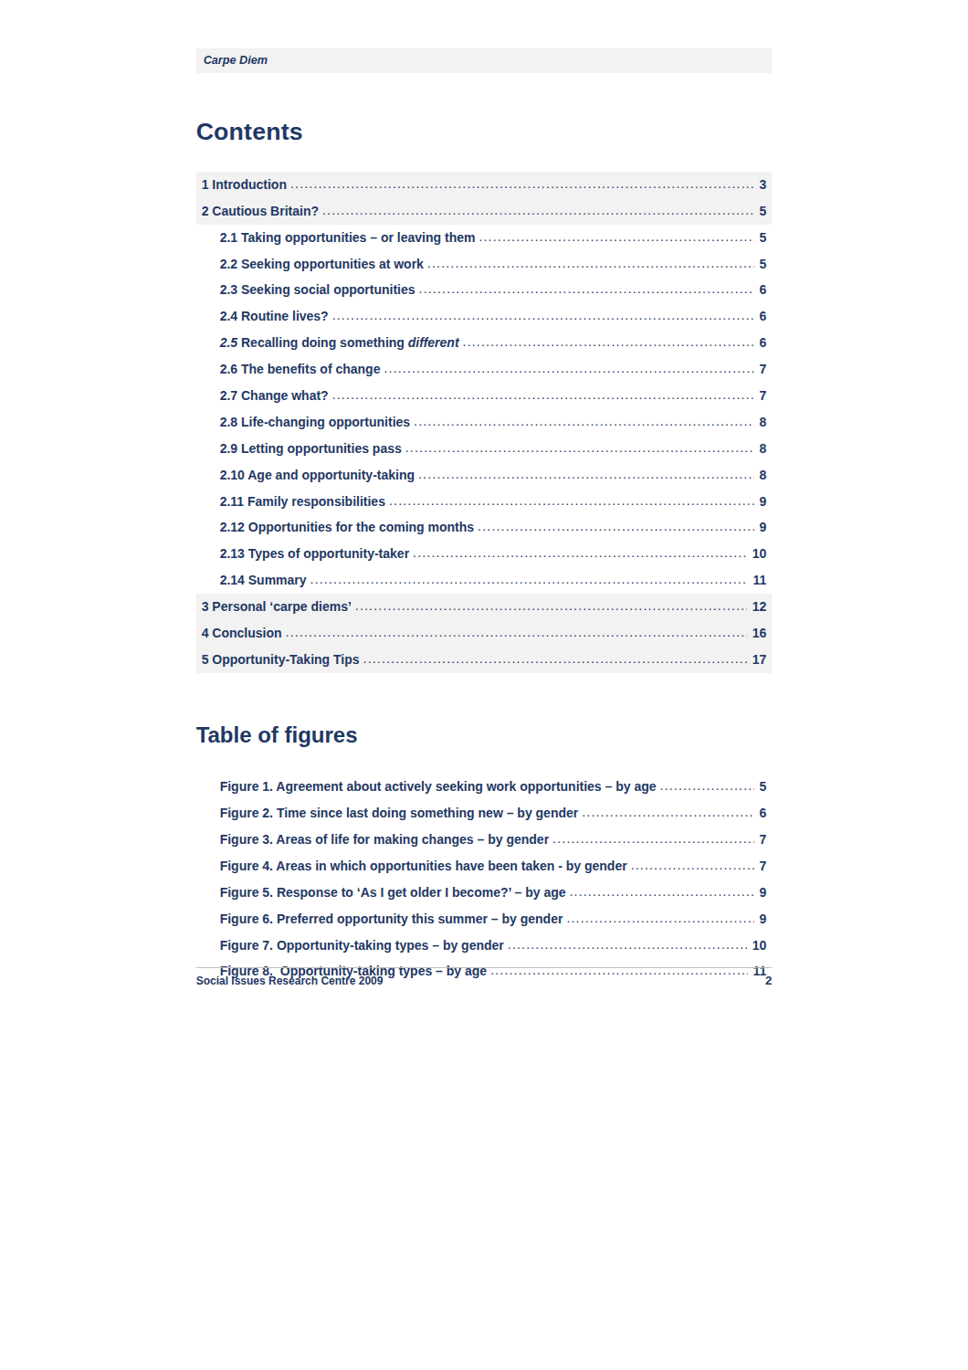Carpe Diem
Contents
1 Introduction .......................................................................................................................................... 3
2 Cautious Britain? ................................................................................................................................... 5
2.1 Taking opportunities – or leaving them ................................................................................................. 5
2.2 Seeking opportunities at work ......................................................................................................... 5
2.3 Seeking social opportunities ........................................................................................................... 6
2.4 Routine lives? ............................................................................................................................. 6
2.5 Recalling doing something different ................................................................................................. 6
2.6 The benefits of change ................................................................................................................. 7
2.7 Change what? ............................................................................................................................. 7
2.8 Life-changing opportunities ........................................................................................................... 8
2.9 Letting opportunities pass ............................................................................................................. 8
2.10 Age and opportunity-taking ......................................................................................................... 8
2.11 Family responsibilities ................................................................................................................. 9
2.12 Opportunities for the coming months ................................................................................................. 9
2.13 Types of opportunity-taker ......................................................................................................... 10
2.14 Summary ................................................................................................................................. 11
3 Personal ‘carpe diems’ ......................................................................................................................... 12
4 Conclusion ......................................................................................................................................... 16
5 Opportunity-Taking Tips ......................................................................................................................... 17
Table of figures
Figure 1. Agreement about actively seeking work opportunities – by age ......................................................... 5
Figure 2. Time since last doing something new – by gender ......................................................................... 6
Figure 3. Areas of life for making changes – by gender ......................................................................... 7
Figure 4. Areas in which opportunities have been taken - by gender ......................................................... 7
Figure 5. Response to ‘As I get older I become?’ – by age ......................................................................... 9
Figure 6. Preferred opportunity this summer – by gender ......................................................................... 9
Figure 7. Opportunity-taking types – by gender ......................................................................................... 10
Figure 8. Opportunity-taking types – by age ......................................................................................... 11
Social Issues Research Centre 2009 2